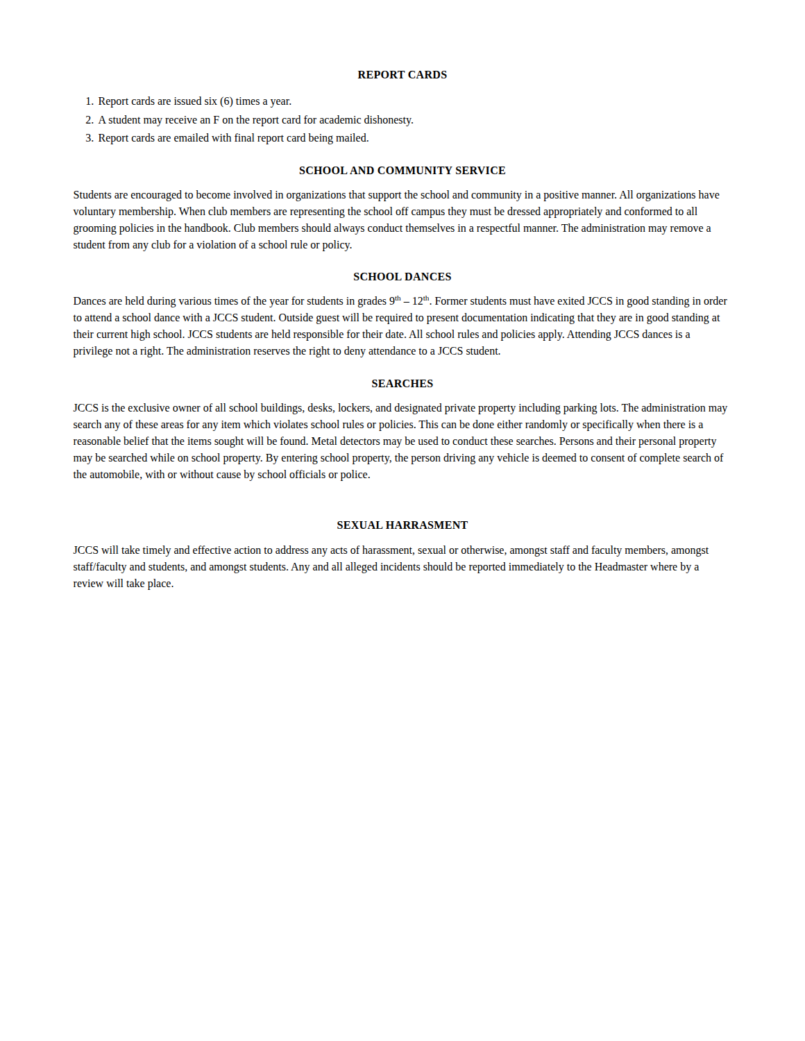REPORT CARDS
Report cards are issued six (6) times a year.
A student may receive an F on the report card for academic dishonesty.
Report cards are emailed with final report card being mailed.
SCHOOL AND COMMUNITY SERVICE
Students are encouraged to become involved in organizations that support the school and community in a positive manner. All organizations have voluntary membership. When club members are representing the school off campus they must be dressed appropriately and conformed to all grooming policies in the handbook. Club members should always conduct themselves in a respectful manner. The administration may remove a student from any club for a violation of a school rule or policy.
SCHOOL DANCES
Dances are held during various times of the year for students in grades 9th – 12th. Former students must have exited JCCS in good standing in order to attend a school dance with a JCCS student. Outside guest will be required to present documentation indicating that they are in good standing at their current high school. JCCS students are held responsible for their date. All school rules and policies apply. Attending JCCS dances is a privilege not a right. The administration reserves the right to deny attendance to a JCCS student.
SEARCHES
JCCS is the exclusive owner of all school buildings, desks, lockers, and designated private property including parking lots. The administration may search any of these areas for any item which violates school rules or policies. This can be done either randomly or specifically when there is a reasonable belief that the items sought will be found. Metal detectors may be used to conduct these searches. Persons and their personal property may be searched while on school property. By entering school property, the person driving any vehicle is deemed to consent of complete search of the automobile, with or without cause by school officials or police.
SEXUAL HARRASMENT
JCCS will take timely and effective action to address any acts of harassment, sexual or otherwise, amongst staff and faculty members, amongst staff/faculty and students, and amongst students. Any and all alleged incidents should be reported immediately to the Headmaster where by a review will take place.